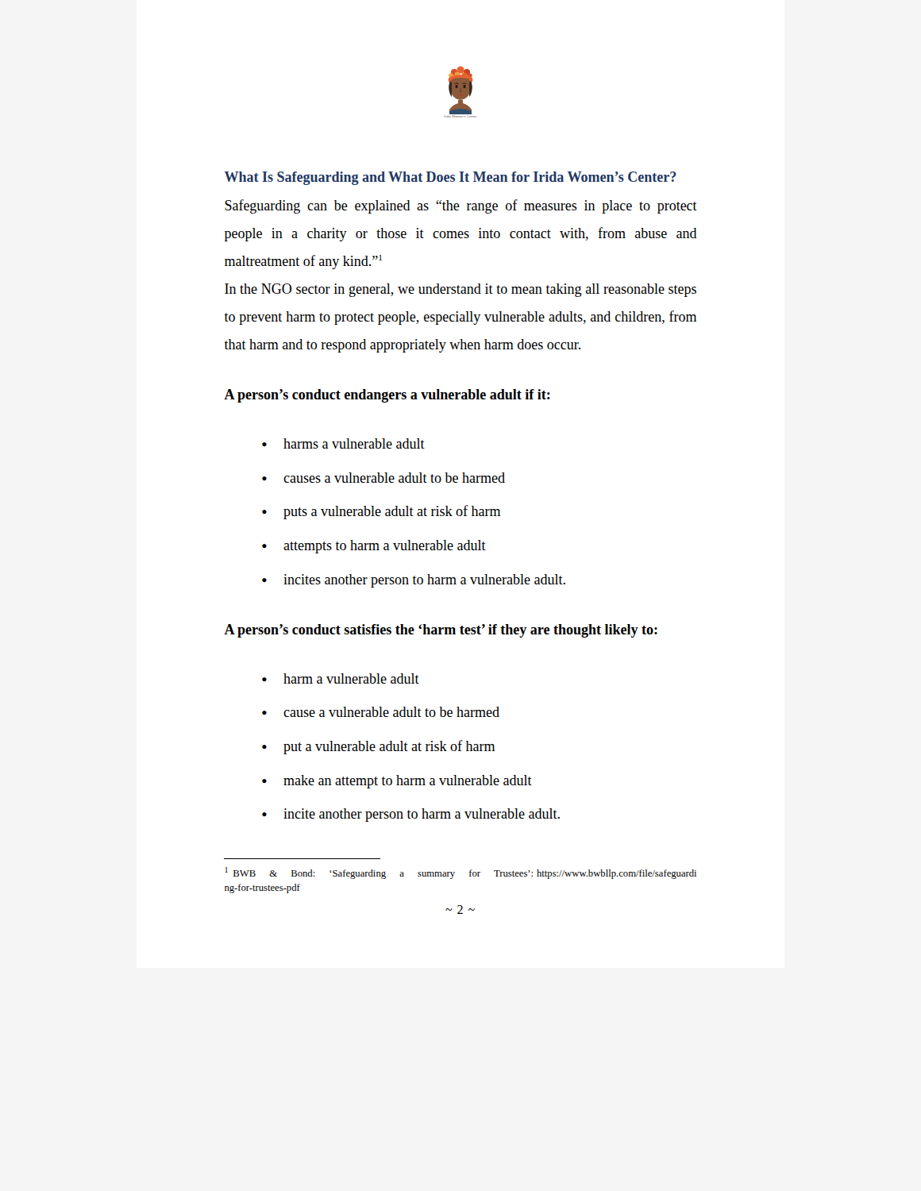Irida Women's Center
What Is Safeguarding and What Does It Mean for Irida Women’s Center?
Safeguarding can be explained as “the range of measures in place to protect people in a charity or those it comes into contact with, from abuse and maltreatment of any kind.”1
In the NGO sector in general, we understand it to mean taking all reasonable steps to prevent harm to protect people, especially vulnerable adults, and children, from that harm and to respond appropriately when harm does occur.
A person’s conduct endangers a vulnerable adult if it:
harms a vulnerable adult
causes a vulnerable adult to be harmed
puts a vulnerable adult at risk of harm
attempts to harm a vulnerable adult
incites another person to harm a vulnerable adult.
A person’s conduct satisfies the ‘harm test’ if they are thought likely to:
harm a vulnerable adult
cause a vulnerable adult to be harmed
put a vulnerable adult at risk of harm
make an attempt to harm a vulnerable adult
incite another person to harm a vulnerable adult.
1 BWB & Bond: ‘Safeguarding a summary for Trustees’: https://www.bwbllp.com/file/safeguarding-for-trustees-pdf
~ 2 ~